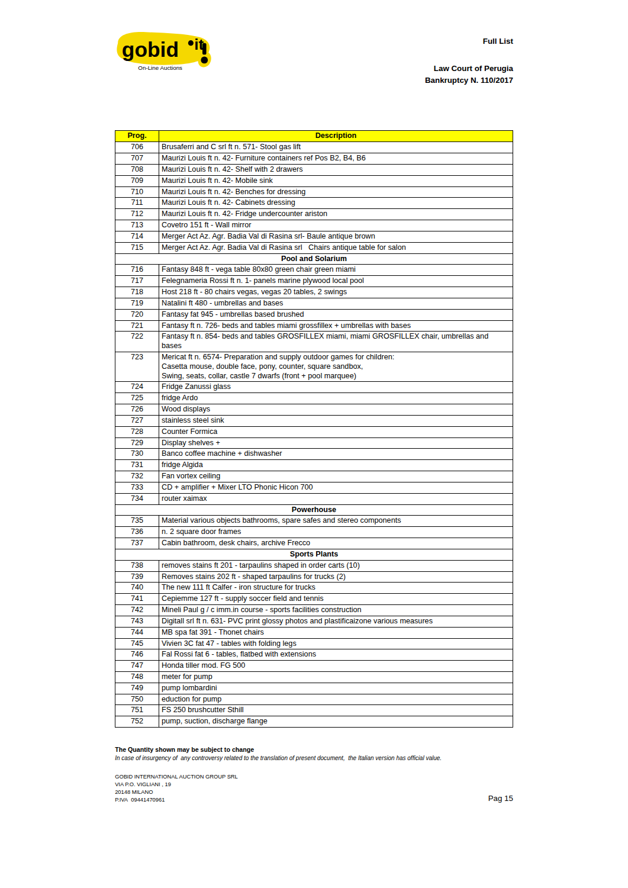gobid it On-Line Auctions
Full List
Law Court of Perugia
Bankruptcy N. 110/2017
| Prog. | Description |
| --- | --- |
| 706 | Brusaferri and C srl ft n. 571- Stool gas lift |
| 707 | Maurizi Louis ft n. 42- Furniture containers ref Pos B2, B4, B6 |
| 708 | Maurizi Louis ft n. 42- Shelf with 2 drawers |
| 709 | Maurizi Louis ft n. 42- Mobile sink |
| 710 | Maurizi Louis ft n. 42- Benches for dressing |
| 711 | Maurizi Louis ft n. 42- Cabinets dressing |
| 712 | Maurizi Louis ft n. 42- Fridge undercounter ariston |
| 713 | Covetro 151 ft - Wall mirror |
| 714 | Merger Act Az. Agr. Badia Val di Rasina srl- Baule antique brown |
| 715 | Merger Act Az. Agr. Badia Val di Rasina srl Chairs antique table for salon |
| Pool and Solarium |
| 716 | Fantasy 848 ft - vega table 80x80 green chair green miami |
| 717 | Felegnameria Rossi ft n. 1- panels marine plywood local pool |
| 718 | Host 218 ft - 80 chairs vegas, vegas 20 tables, 2 swings |
| 719 | Natalini ft 480 - umbrellas and bases |
| 720 | Fantasy fat 945 - umbrellas based brushed |
| 721 | Fantasy ft n. 726- beds and tables miami grossfillex + umbrellas with bases |
| 722 | Fantasy ft n. 854- beds and tables GROSFILLEX miami, miami GROSFILLEX chair, umbrellas and bases |
| 723 | Mericat ft n. 6574- Preparation and supply outdoor games for children: Casetta mouse, double face, pony, counter, square sandbox, Swing, seats, collar, castle 7 dwarfs (front + pool marquee) |
| 724 | Fridge Zanussi glass |
| 725 | fridge Ardo |
| 726 | Wood displays |
| 727 | stainless steel sink |
| 728 | Counter Formica |
| 729 | Display shelves + |
| 730 | Banco coffee machine + dishwasher |
| 731 | fridge Algida |
| 732 | Fan vortex ceiling |
| 733 | CD + amplifier + Mixer LTO Phonic Hicon 700 |
| 734 | router xaimax |
| Powerhouse |
| 735 | Material various objects bathrooms, spare safes and stereo components |
| 736 | n. 2 square door frames |
| 737 | Cabin bathroom, desk chairs, archive Frecco |
| Sports Plants |
| 738 | removes stains ft 201 - tarpaulins shaped in order carts (10) |
| 739 | Removes stains 202 ft - shaped tarpaulins for trucks (2) |
| 740 | The new 111 ft Calfer - iron structure for trucks |
| 741 | Cepiemme 127 ft - supply soccer field and tennis |
| 742 | Mineli Paul g / c imm.in course - sports facilities construction |
| 743 | Digitall srl ft n. 631- PVC print glossy photos and plastificaizone various measures |
| 744 | MB spa fat 391 - Thonet chairs |
| 745 | Vivien 3C fat 47 - tables with folding legs |
| 746 | Fal Rossi fat 6 - tables, flatbed with extensions |
| 747 | Honda tiller mod. FG 500 |
| 748 | meter for pump |
| 749 | pump lombardini |
| 750 | eduction for pump |
| 751 | FS 250 brushcutter Sthill |
| 752 | pump, suction, discharge flange |
The Quantity shown may be subject to change
In case of insurgency of any controversy related to the translation of present document, the Italian version has official value.
GOBID INTERNATIONAL AUCTION GROUP SRL
VIA P.O. VIGLIANI , 19
20148 MILANO
P.IVA 09441470961
Pag 15